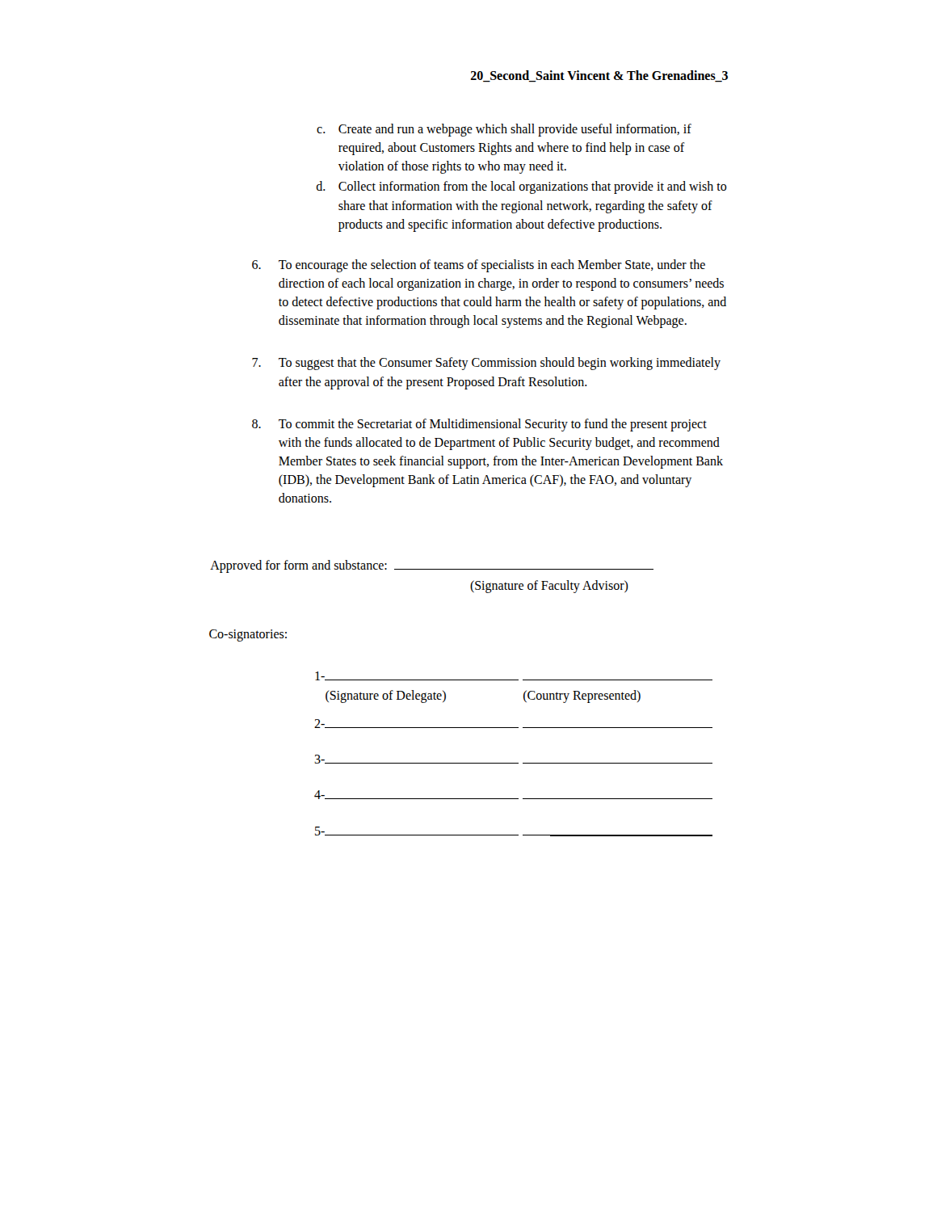20_Second_Saint Vincent & The Grenadines_3
Create and run a webpage which shall provide useful information, if required, about Customers Rights and where to find help in case of violation of those rights to who may need it.
Collect information from the local organizations that provide it and wish to share that information with the regional network, regarding the safety of products and specific information about defective productions.
To encourage the selection of teams of specialists in each Member State, under the direction of each local organization in charge, in order to respond to consumers’ needs to detect defective productions that could harm the health or safety of populations, and disseminate that information through local systems and the Regional Webpage.
To suggest that the Consumer Safety Commission should begin working immediately after the approval of the present Proposed Draft Resolution.
To commit the Secretariat of Multidimensional Security to fund the present project with the funds allocated to de Department of Public Security budget, and recommend Member States to seek financial support, from the Inter-American Development Bank (IDB), the Development Bank of Latin America (CAF), the FAO, and voluntary donations.
Approved for form and substance:
(Signature of Faculty Advisor)
Co-signatories:
| 1- | | |
| | (Signature of Delegate) | (Country Represented) |
| 2- | | |
| 3- | | |
| 4- | | |
| 5- | | |